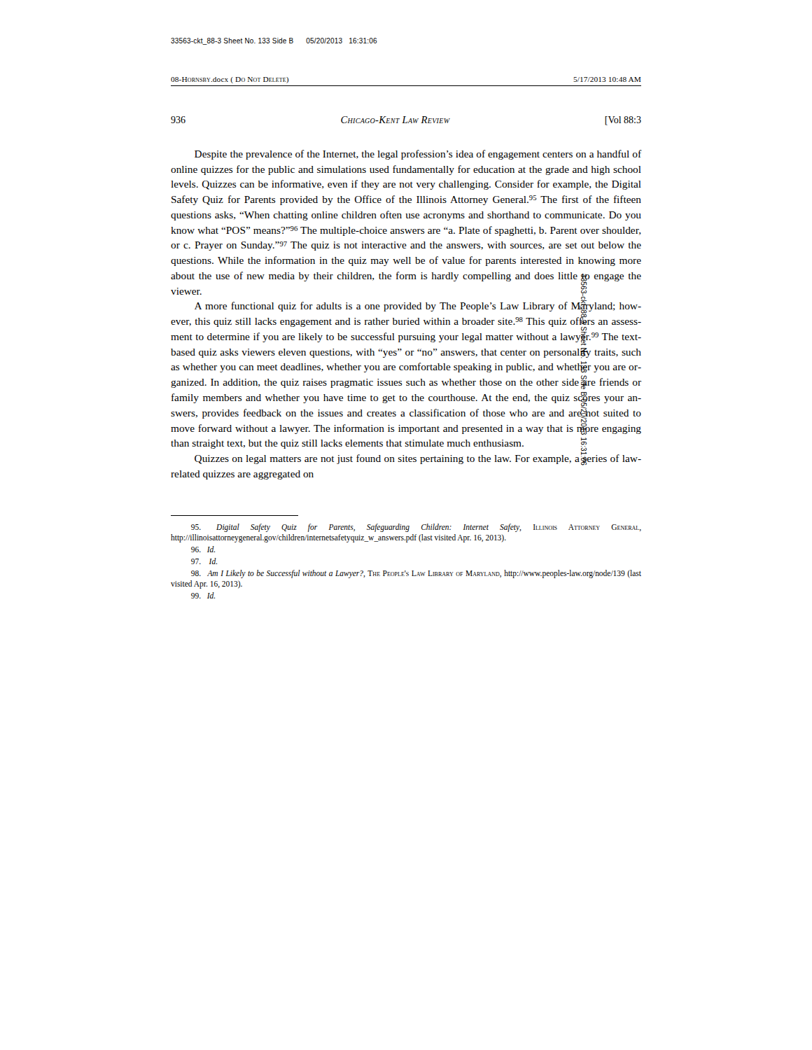33563-ckt_88-3 Sheet No. 133 Side B 05/20/2013 16:31:06
08-Hornsby.docx ( Do Not Delete) 5/17/2013 10:48 AM
936 Chicago-Kent Law Review [Vol 88:3
Despite the prevalence of the Internet, the legal profession’s idea of engagement centers on a handful of online quizzes for the public and simulations used fundamentally for education at the grade and high school levels. Quizzes can be informative, even if they are not very challenging. Consider for example, the Digital Safety Quiz for Parents provided by the Office of the Illinois Attorney General.95 The first of the fifteen questions asks, “When chatting online children often use acronyms and shorthand to communicate. Do you know what “POS” means?”96 The multiple-choice answers are “a. Plate of spaghetti, b. Parent over shoulder, or c. Prayer on Sunday.”97 The quiz is not interactive and the answers, with sources, are set out below the questions. While the information in the quiz may well be of value for parents interested in knowing more about the use of new media by their children, the form is hardly compelling and does little to engage the viewer.
A more functional quiz for adults is a one provided by The People’s Law Library of Maryland; however, this quiz still lacks engagement and is rather buried within a broader site.98 This quiz offers an assessment to determine if you are likely to be successful pursuing your legal matter without a lawyer.99 The text-based quiz asks viewers eleven questions, with “yes” or “no” answers, that center on personality traits, such as whether you can meet deadlines, whether you are comfortable speaking in public, and whether you are organized. In addition, the quiz raises pragmatic issues such as whether those on the other side are friends or family members and whether you have time to get to the courthouse. At the end, the quiz scores your answers, provides feedback on the issues and creates a classification of those who are and are not suited to move forward without a lawyer. The information is important and presented in a way that is more engaging than straight text, but the quiz still lacks elements that stimulate much enthusiasm.
Quizzes on legal matters are not just found on sites pertaining to the law. For example, a series of law-related quizzes are aggregated on
95. Digital Safety Quiz for Parents, Safeguarding Children: Internet Safety, Illinois Attorney General, http://illinoisattorneygeneral.gov/children/internetsafetyquiz_w_answers.pdf (last visited Apr. 16, 2013).
96. Id.
97. Id.
98. Am I Likely to be Successful without a Lawyer?, The People's Law Library of Maryland, http://www.peoples-law.org/node/139 (last visited Apr. 16, 2013).
99. Id.
33563-ckt_88-3 Sheet No. 133 Side B 05/20/2013 16:31:06